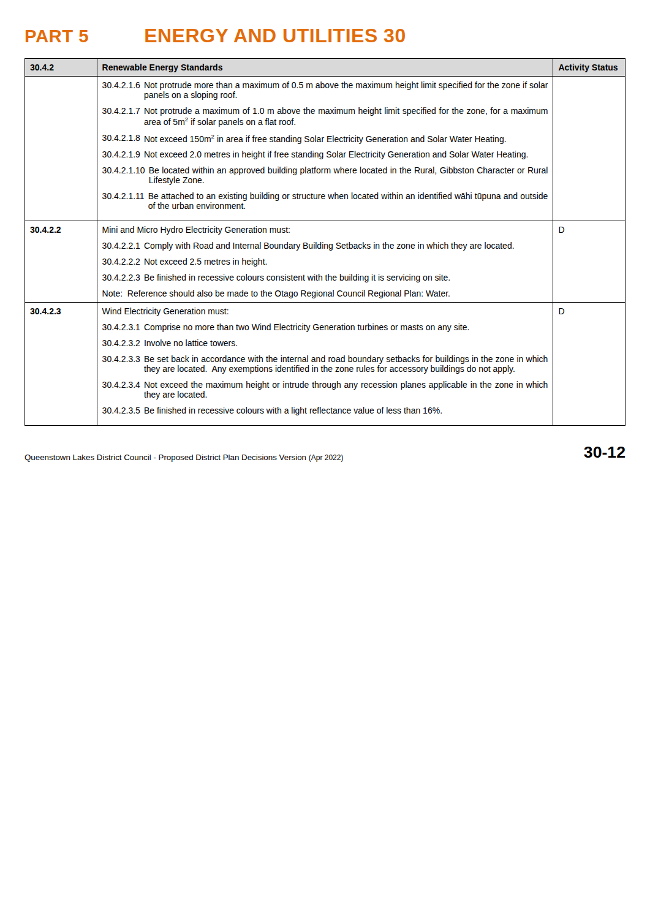PART 5
ENERGY AND UTILITIES 30
| 30.4.2 | Renewable Energy Standards | Activity Status |
| --- | --- | --- |
| | 30.4.2.1.6 Not protrude more than a maximum of 0.5 m above the maximum height limit specified for the zone if solar panels on a sloping roof. 30.4.2.1.7 Not protrude a maximum of 1.0 m above the maximum height limit specified for the zone, for a maximum area of 5m 2 if solar panels on a flat roof. 30.4.2.1.8 Not exceed 150m 2 in area if free standing Solar Electricity Generation and Solar Water Heating. 30.4.2.1.9 Not exceed 2.0 metres in height if free standing Solar Electricity Generation and Solar Water Heating. 30.4.2.1.10 Be located within an approved building platform where located in the Rural, Gibbston Character or Rural Lifestyle Zone. 30.4.2.1.11 Be attached to an existing building or structure when located within an identified wāhi tūpuna and outside of the urban environment. | |
| 30.4.2.2 | Mini and Micro Hydro Electricity Generation must: 30.4.2.2.1 Comply with Road and Internal Boundary Building Setbacks in the zone in which they are located. 30.4.2.2.2 Not exceed 2.5 metres in height. 30.4.2.2.3 Be finished in recessive colours consistent with the building it is servicing on site. Note: Reference should also be made to the Otago Regional Council Regional Plan: Water. | D |
| 30.4.2.3 | Wind Electricity Generation must: 30.4.2.3.1 Comprise no more than two Wind Electricity Generation turbines or masts on any site. 30.4.2.3.2 Involve no lattice towers. 30.4.2.3.3 Be set back in accordance with the internal and road boundary setbacks for buildings in the zone in which they are located. Any exemptions identified in the zone rules for accessory buildings do not apply. 30.4.2.3.4 Not exceed the maximum height or intrude through any recession planes applicable in the zone in which they are located. 30.4.2.3.5 Be finished in recessive colours with a light reflectance value of less than 16%. | D |
Queenstown Lakes District Council - Proposed District Plan Decisions Version (Apr 2022)
30-12